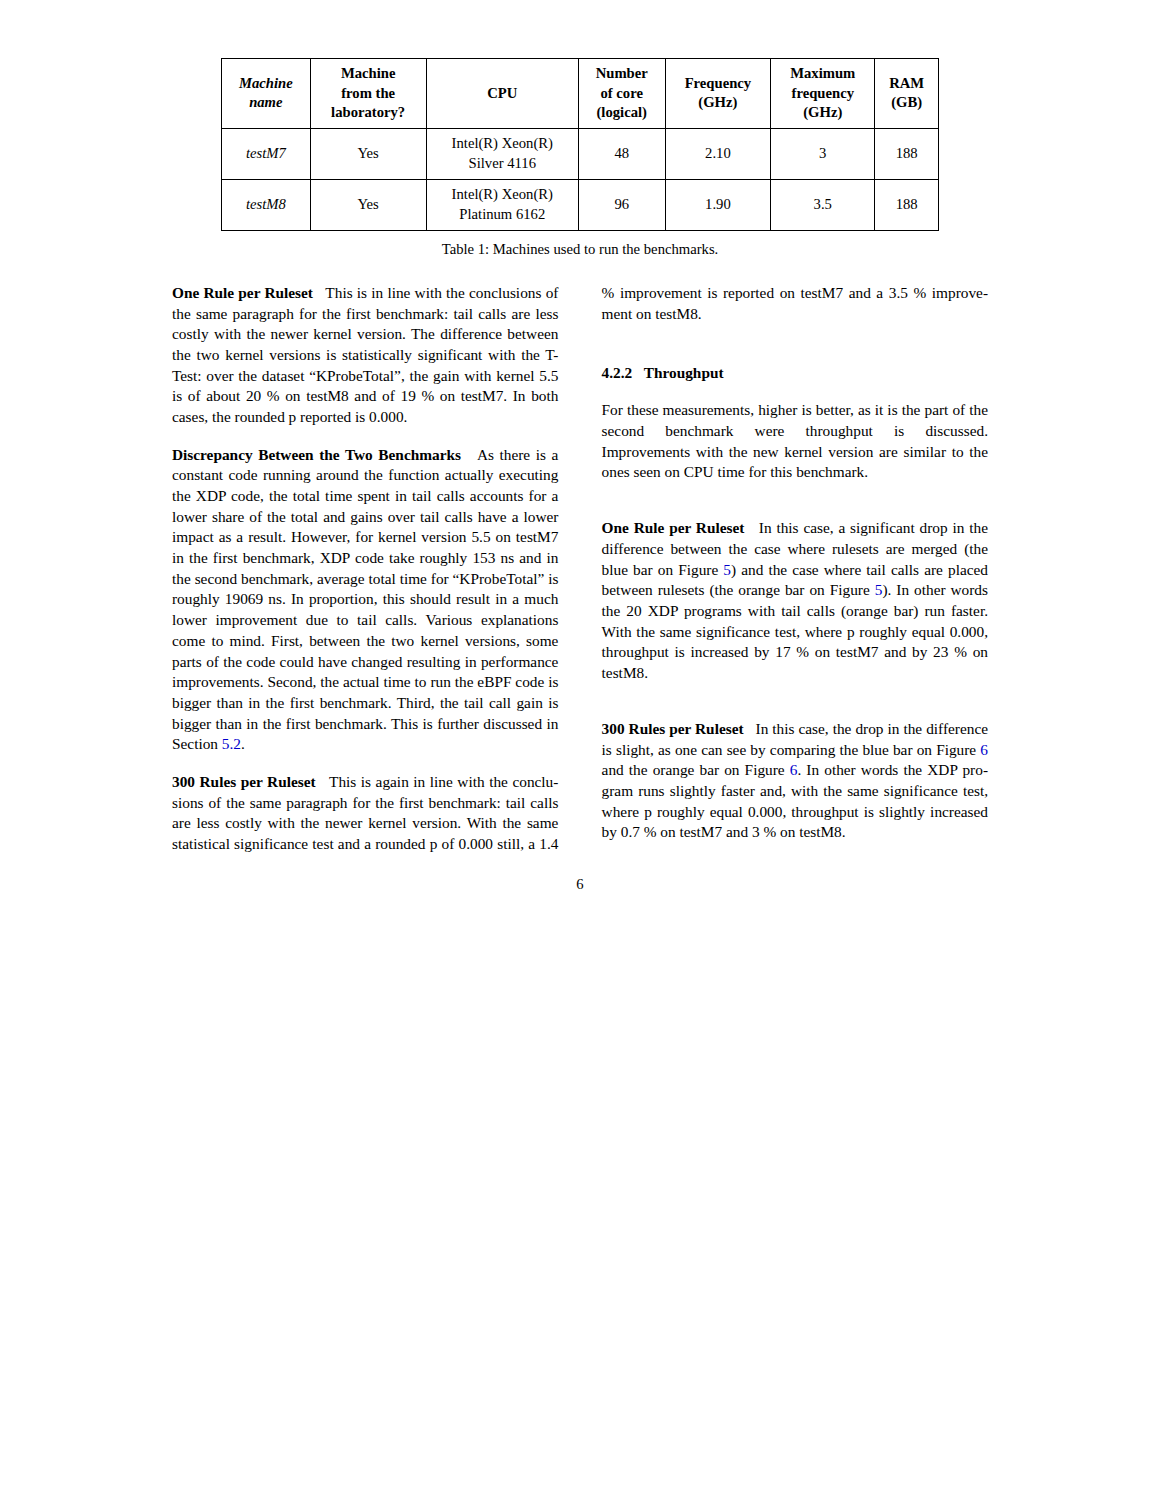| Machine name | Machine from the laboratory? | CPU | Number of core (logical) | Frequency (GHz) | Maximum frequency (GHz) | RAM (GB) |
| --- | --- | --- | --- | --- | --- | --- |
| testM7 | Yes | Intel(R) Xeon(R) Silver 4116 | 48 | 2.10 | 3 | 188 |
| testM8 | Yes | Intel(R) Xeon(R) Platinum 6162 | 96 | 1.90 | 3.5 | 188 |
Table 1: Machines used to run the benchmarks.
One Rule per Ruleset This is in line with the conclusions of the same paragraph for the first benchmark: tail calls are less costly with the newer kernel version. The difference between the two kernel versions is statistically significant with the T-Test: over the dataset “KProbeTotal”, the gain with kernel 5.5 is of about 20 % on testM8 and of 19 % on testM7. In both cases, the rounded p reported is 0.000.
Discrepancy Between the Two Benchmarks As there is a constant code running around the function actually executing the XDP code, the total time spent in tail calls accounts for a lower share of the total and gains over tail calls have a lower impact as a result. However, for kernel version 5.5 on testM7 in the first benchmark, XDP code take roughly 153 ns and in the second benchmark, average total time for “KProbeTotal” is roughly 19069 ns. In proportion, this should result in a much lower improvement due to tail calls. Various explanations come to mind. First, between the two kernel versions, some parts of the code could have changed resulting in performance improvements. Second, the actual time to run the eBPF code is bigger than in the first benchmark. Third, the tail call gain is bigger than in the first benchmark. This is further discussed in Section 5.2.
300 Rules per Ruleset This is again in line with the conclusions of the same paragraph for the first benchmark: tail calls are less costly with the newer kernel version. With the same statistical significance test and a rounded p of 0.000 still, a 1.4 % improvement is reported on testM7 and a 3.5 % improvement on testM8.
4.2.2 Throughput
For these measurements, higher is better, as it is the part of the second benchmark were throughput is discussed. Improvements with the new kernel version are similar to the ones seen on CPU time for this benchmark.
One Rule per Ruleset In this case, a significant drop in the difference between the case where rulesets are merged (the blue bar on Figure 5) and the case where tail calls are placed between rulesets (the orange bar on Figure 5). In other words the 20 XDP programs with tail calls (orange bar) run faster. With the same significance test, where p roughly equal 0.000, throughput is increased by 17 % on testM7 and by 23 % on testM8.
300 Rules per Ruleset In this case, the drop in the difference is slight, as one can see by comparing the blue bar on Figure 6 and the orange bar on Figure 6. In other words the XDP program runs slightly faster and, with the same significance test, where p roughly equal 0.000, throughput is slightly increased by 0.7 % on testM7 and 3 % on testM8.
6